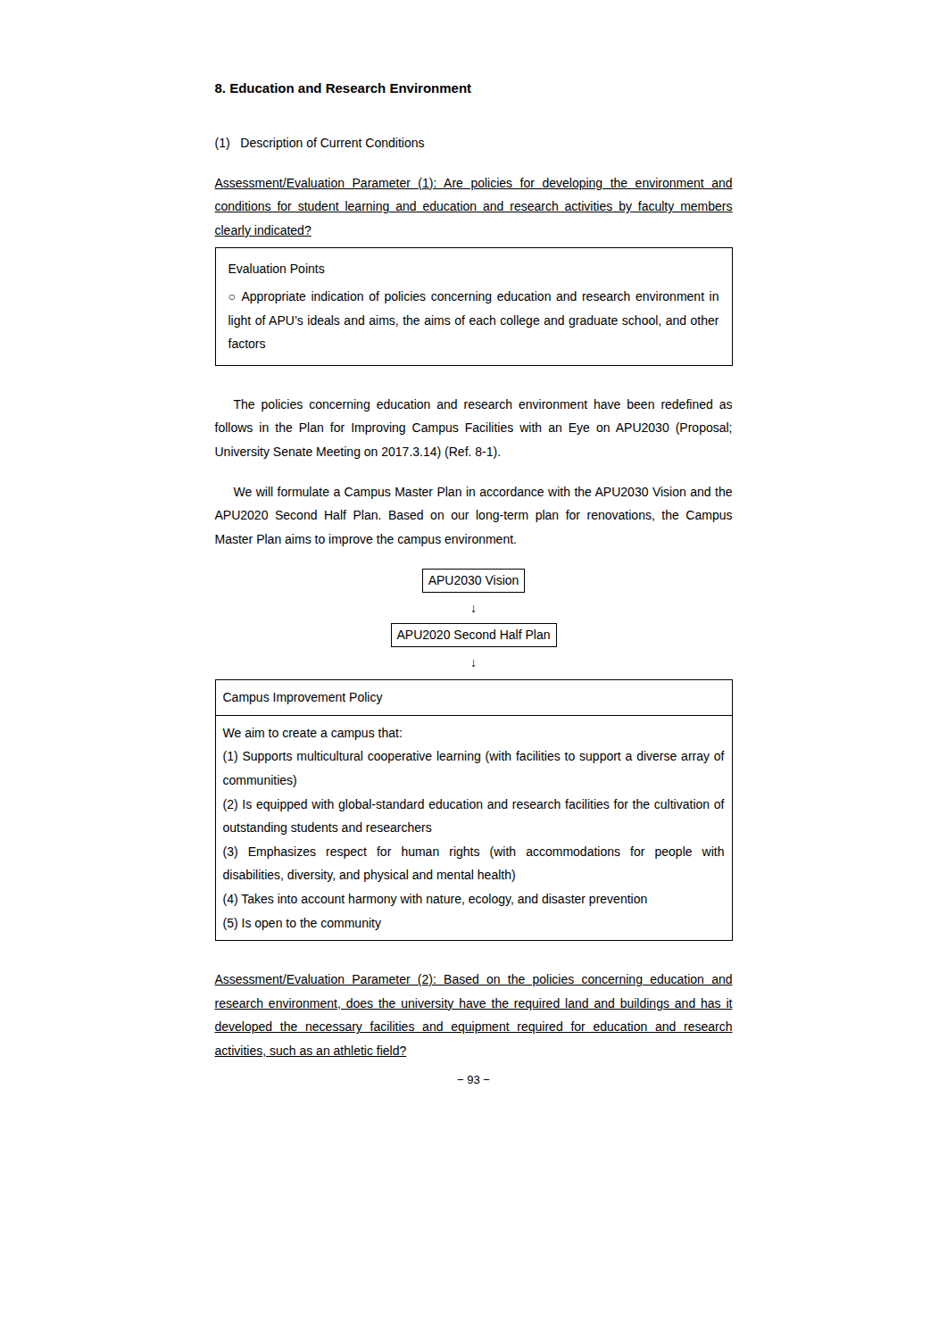8. Education and Research Environment
(1) Description of Current Conditions
Assessment/Evaluation Parameter (1): Are policies for developing the environment and conditions for student learning and education and research activities by faculty members clearly indicated?
Evaluation Points
○ Appropriate indication of policies concerning education and research environment in light of APU’s ideals and aims, the aims of each college and graduate school, and other factors
The policies concerning education and research environment have been redefined as follows in the Plan for Improving Campus Facilities with an Eye on APU2030 (Proposal; University Senate Meeting on 2017.3.14) (Ref. 8-1).
We will formulate a Campus Master Plan in accordance with the APU2030 Vision and the APU2020 Second Half Plan. Based on our long-term plan for renovations, the Campus Master Plan aims to improve the campus environment.
APU2030 Vision
↓
APU2020 Second Half Plan
↓
| Campus Improvement Policy |
| We aim to create a campus that: (1) Supports multicultural cooperative learning (with facilities to support a diverse array of communities) (2) Is equipped with global-standard education and research facilities for the cultivation of outstanding students and researchers (3) Emphasizes respect for human rights (with accommodations for people with disabilities, diversity, and physical and mental health) (4) Takes into account harmony with nature, ecology, and disaster prevention (5) Is open to the community |
Assessment/Evaluation Parameter (2): Based on the policies concerning education and research environment, does the university have the required land and buildings and has it developed the necessary facilities and equipment required for education and research activities, such as an athletic field?
− 93 −